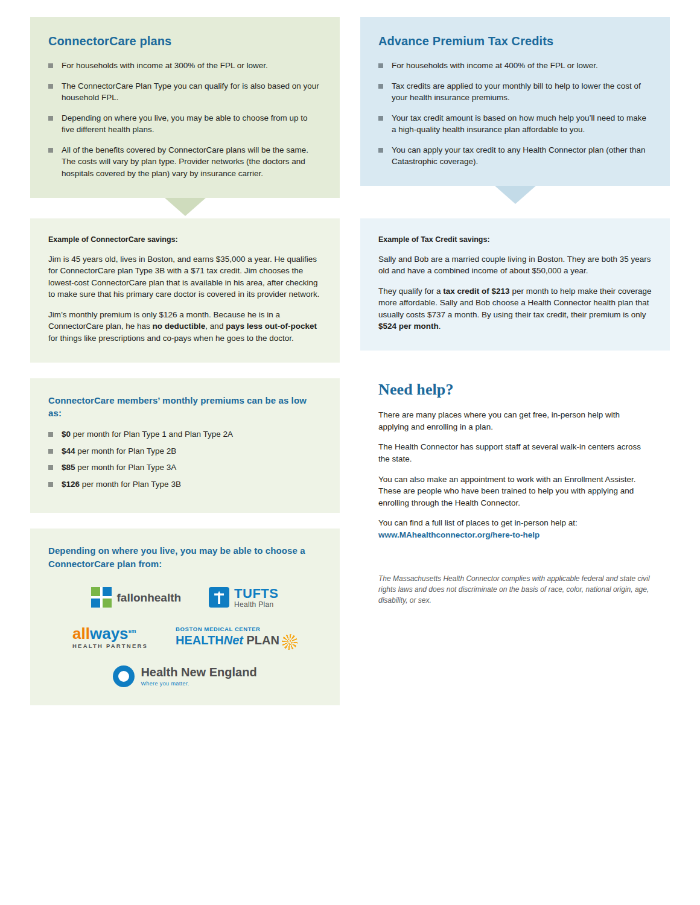ConnectorCare plans
For households with income at 300% of the FPL or lower.
The ConnectorCare Plan Type you can qualify for is also based on your household FPL.
Depending on where you live, you may be able to choose from up to five different health plans.
All of the benefits covered by ConnectorCare plans will be the same. The costs will vary by plan type. Provider networks (the doctors and hospitals covered by the plan) vary by insurance carrier.
Advance Premium Tax Credits
For households with income at 400% of the FPL or lower.
Tax credits are applied to your monthly bill to help to lower the cost of your health insurance premiums.
Your tax credit amount is based on how much help you’ll need to make a high-quality health insurance plan affordable to you.
You can apply your tax credit to any Health Connector plan (other than Catastrophic coverage).
Example of ConnectorCare savings:
Jim is 45 years old, lives in Boston, and earns $35,000 a year. He qualifies for ConnectorCare plan Type 3B with a $71 tax credit. Jim chooses the lowest-cost ConnectorCare plan that is available in his area, after checking to make sure that his primary care doctor is covered in its provider network.
Jim’s monthly premium is only $126 a month. Because he is in a ConnectorCare plan, he has no deductible, and pays less out-of-pocket for things like prescriptions and co-pays when he goes to the doctor.
Example of Tax Credit savings:
Sally and Bob are a married couple living in Boston. They are both 35 years old and have a combined income of about $50,000 a year.
They qualify for a tax credit of $213 per month to help make their coverage more affordable. Sally and Bob choose a Health Connector health plan that usually costs $737 a month. By using their tax credit, their premium is only $524 per month.
ConnectorCare members’ monthly premiums can be as low as:
$0 per month for Plan Type 1 and Plan Type 2A
$44 per month for Plan Type 2B
$85 per month for Plan Type 3A
$126 per month for Plan Type 3B
Depending on where you live, you may be able to choose a ConnectorCare plan from:
fallonhealth
TUFTS
Health Plan
allwayssm HEALTH PARTNERS
BOSTON MEDICAL CENTER
HEALTHNet PLAN
Health New England
Where you matter.
Need help?
There are many places where you can get free, in-person help with applying and enrolling in a plan.
The Health Connector has support staff at several walk-in centers across the state.
You can also make an appointment to work with an Enrollment Assister. These are people who have been trained to help you with applying and enrolling through the Health Connector.
You can find a full list of places to get in-person help at: www.MAhealthconnector.org/here-to-help
The Massachusetts Health Connector complies with applicable federal and state civil rights laws and does not discriminate on the basis of race, color, national origin, age, disability, or sex.